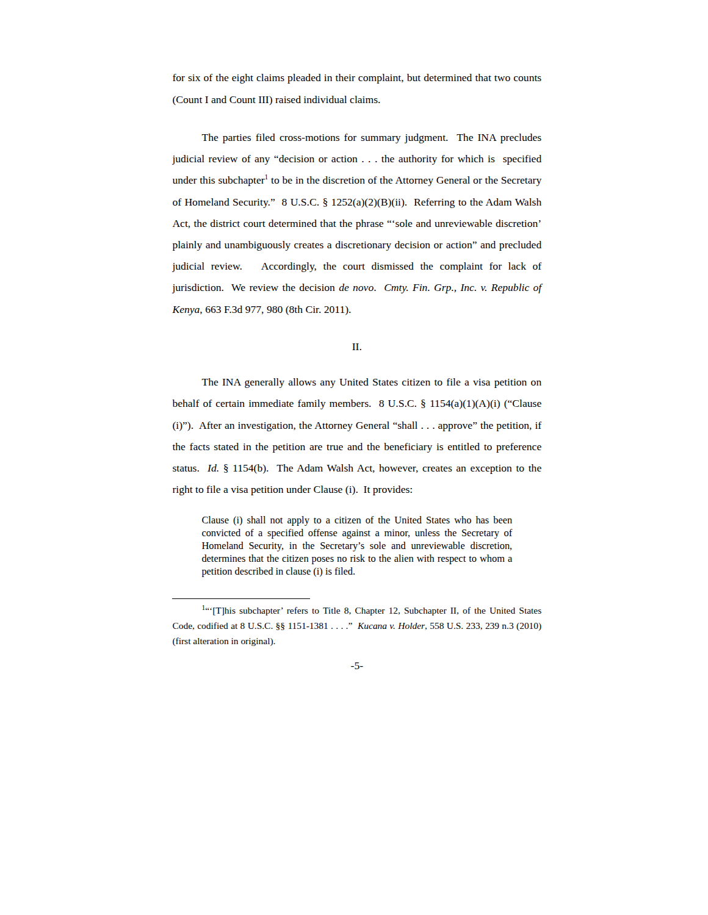for six of the eight claims pleaded in their complaint, but determined that two counts (Count I and Count III) raised individual claims.
The parties filed cross-motions for summary judgment. The INA precludes judicial review of any “decision or action . . . the authority for which is specified under this subchapter1 to be in the discretion of the Attorney General or the Secretary of Homeland Security.” 8 U.S.C. § 1252(a)(2)(B)(ii). Referring to the Adam Walsh Act, the district court determined that the phrase “‘sole and unreviewable discretion’ plainly and unambiguously creates a discretionary decision or action” and precluded judicial review. Accordingly, the court dismissed the complaint for lack of jurisdiction. We review the decision de novo. Cmty. Fin. Grp., Inc. v. Republic of Kenya, 663 F.3d 977, 980 (8th Cir. 2011).
II.
The INA generally allows any United States citizen to file a visa petition on behalf of certain immediate family members. 8 U.S.C. § 1154(a)(1)(A)(i) (“Clause (i)”). After an investigation, the Attorney General “shall . . . approve” the petition, if the facts stated in the petition are true and the beneficiary is entitled to preference status. Id. § 1154(b). The Adam Walsh Act, however, creates an exception to the right to file a visa petition under Clause (i). It provides:
Clause (i) shall not apply to a citizen of the United States who has been convicted of a specified offense against a minor, unless the Secretary of Homeland Security, in the Secretary’s sole and unreviewable discretion, determines that the citizen poses no risk to the alien with respect to whom a petition described in clause (i) is filed.
1“‘[T]his subchapter’ refers to Title 8, Chapter 12, Subchapter II, of the United States Code, codified at 8 U.S.C. §§ 1151-1381 . . . .” Kucana v. Holder, 558 U.S. 233, 239 n.3 (2010) (first alteration in original).
-5-